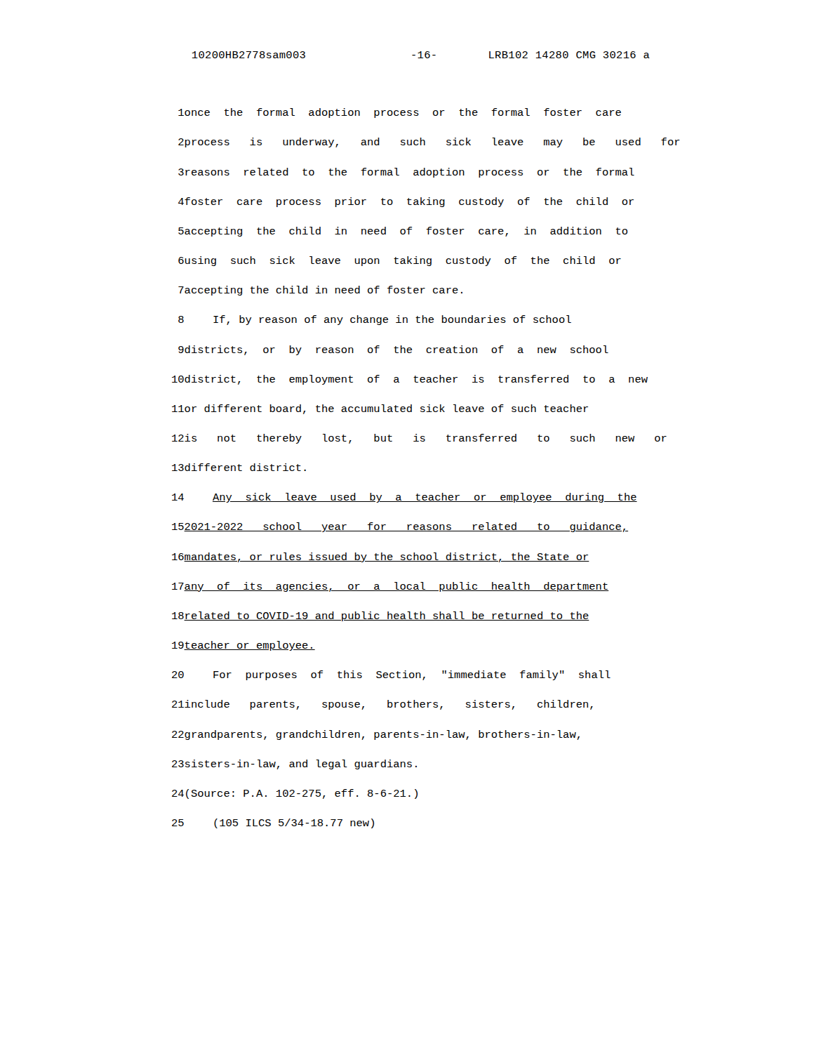10200HB2778sam003 -16- LRB102 14280 CMG 30216 a
| 1 | once the formal adoption process or the formal foster care |
| 2 | process is underway, and such sick leave may be used for |
| 3 | reasons related to the formal adoption process or the formal |
| 4 | foster care process prior to taking custody of the child or |
| 5 | accepting the child in need of foster care, in addition to |
| 6 | using such sick leave upon taking custody of the child or |
| 7 | accepting the child in need of foster care. |
| 8 | If, by reason of any change in the boundaries of school |
| 9 | districts, or by reason of the creation of a new school |
| 10 | district, the employment of a teacher is transferred to a new |
| 11 | or different board, the accumulated sick leave of such teacher |
| 12 | is not thereby lost, but is transferred to such new or |
| 13 | different district. |
| 14 | Any sick leave used by a teacher or employee during the |
| 15 | 2021-2022 school year for reasons related to guidance, |
| 16 | mandates, or rules issued by the school district, the State or |
| 17 | any of its agencies, or a local public health department |
| 18 | related to COVID-19 and public health shall be returned to the |
| 19 | teacher or employee. |
| 20 | For purposes of this Section, "immediate family" shall |
| 21 | include parents, spouse, brothers, sisters, children, |
| 22 | grandparents, grandchildren, parents-in-law, brothers-in-law, |
| 23 | sisters-in-law, and legal guardians. |
| 24 | (Source: P.A. 102-275, eff. 8-6-21.) |
| 25 | (105 ILCS 5/34-18.77 new) |